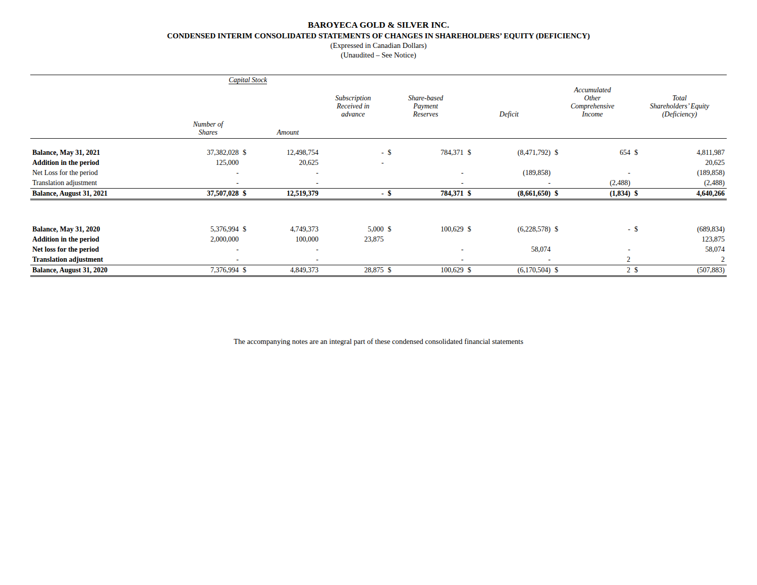BAROYECA GOLD & SILVER INC.
CONDENSED INTERIM CONSOLIDATED STATEMENTS OF CHANGES IN SHAREHOLDERS’ EQUITY (DEFICIENCY)
(Expressed in Canadian Dollars)
(Unaudited – See Notice)
| | Capital Stock | |
| | | Subscription Received in advance | Share-based Payment Reserves | Deficit | Accumulated Other Comprehensive Income | Total Shareholders’ Equity (Deficiency) |
| | Number of Shares | | Amount | | | | | |
| Balance, May 31, 2021 | 37,382,028 | $ | 12,498,754 | - | $ | 784,371 | $ | (8,471,792) | $ | 654 | $ | 4,811,987 |
| Addition in the period | 125,000 | | 20,625 | - | | | | | | | | 20,625 |
| Net Loss for the period | - | | - | | | - | | (189,858) | | - | | (189,858) |
| Translation adjustment | - | | - | | | - | | - | | (2,488) | | (2,488) |
| Balance, August 31, 2021 | 37,507,028 | $ | 12,519,379 | - | $ | 784,371 | $ | (8,661,650) | $ | (1,834) | $ | 4,640,266 |
| Balance, May 31, 2020 | 5,376,994 | $ | 4,749,373 | 5,000 | $ | 100,629 | $ | (6,228,578) | $ | - | $ | (689,834) |
| Addition in the period | 2,000,000 | | 100,000 | 23,875 | | | | | | | | 123,875 |
| Net loss for the period | - | | - | | | - | | 58,074 | | - | | 58,074 |
| Translation adjustment | - | | - | | | - | | - | | 2 | | 2 |
| Balance, August 31, 2020 | 7,376,994 | $ | 4,849,373 | 28,875 | $ | 100,629 | $ | (6,170,504) | $ | 2 | $ | (507,883) |
The accompanying notes are an integral part of these condensed consolidated financial statements